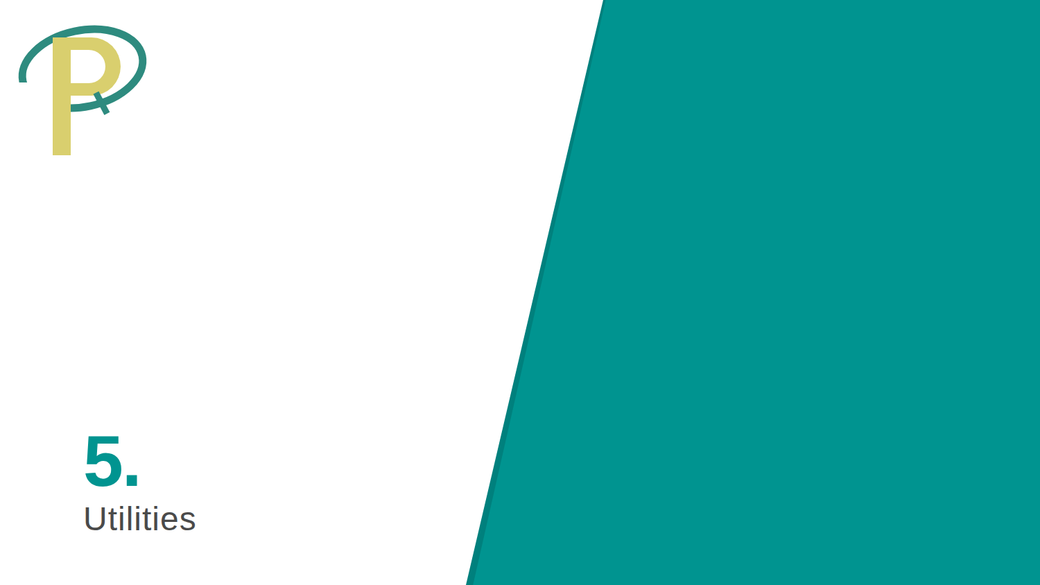5.
Utilities